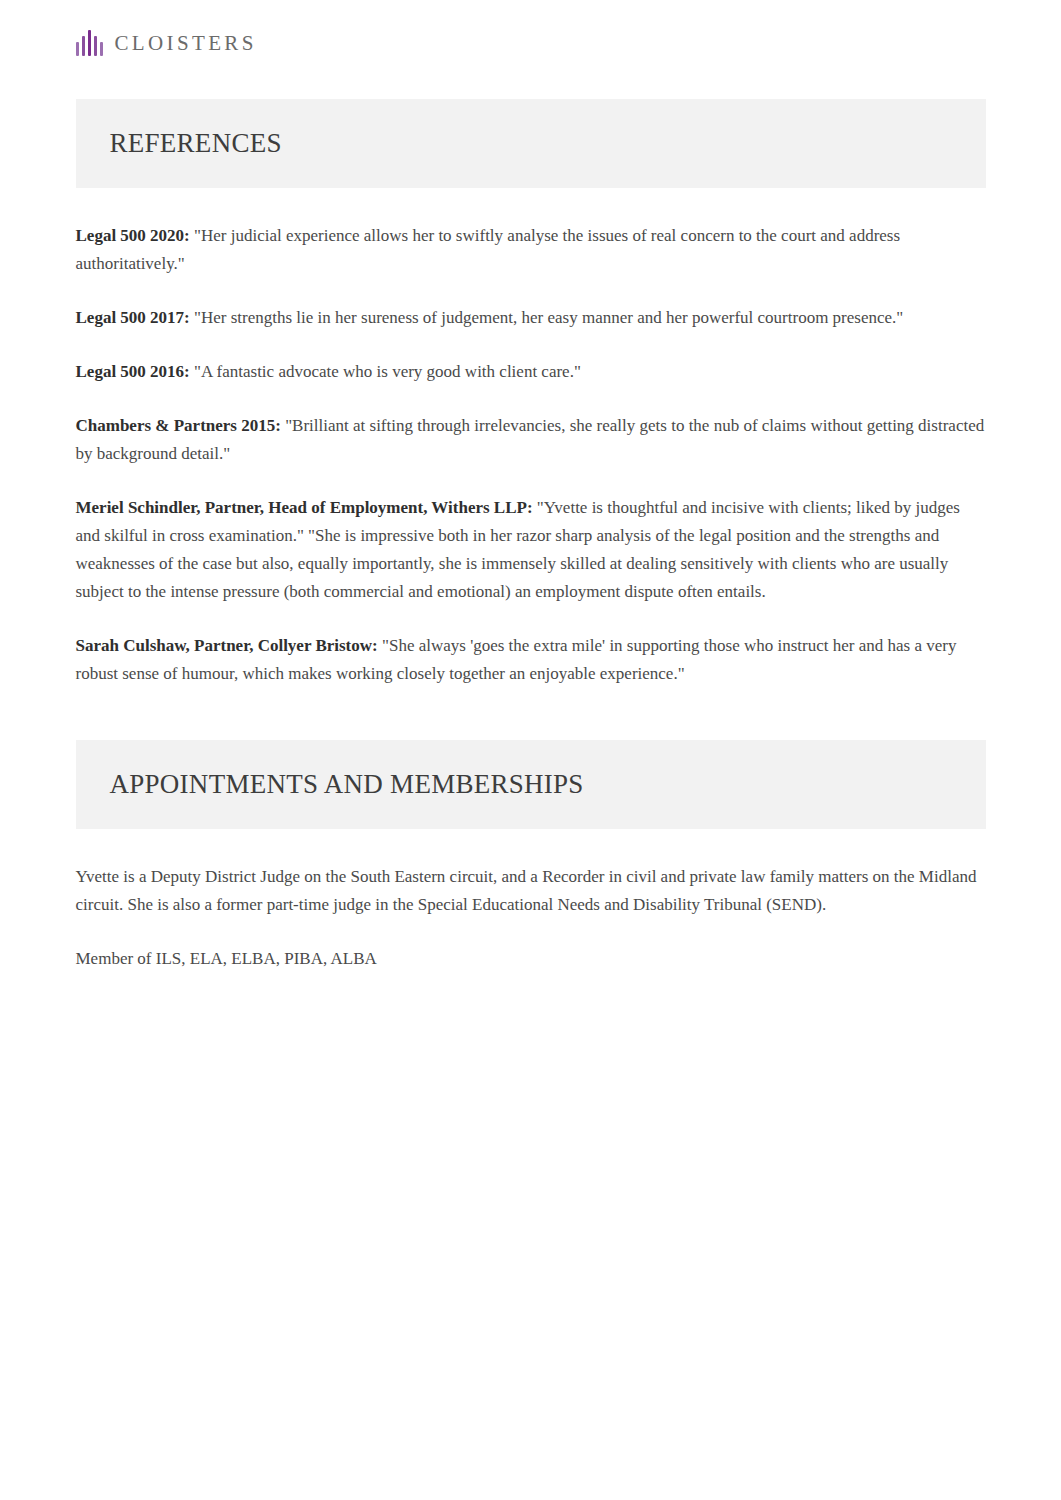Cloisters
REFERENCES
Legal 500 2020: "Her judicial experience allows her to swiftly analyse the issues of real concern to the court and address authoritatively."
Legal 500 2017: "Her strengths lie in her sureness of judgement, her easy manner and her powerful courtroom presence."
Legal 500 2016: "A fantastic advocate who is very good with client care."
Chambers & Partners 2015: "Brilliant at sifting through irrelevancies, she really gets to the nub of claims without getting distracted by background detail."
Meriel Schindler, Partner, Head of Employment, Withers LLP: "Yvette is thoughtful and incisive with clients; liked by judges and skilful in cross examination." "She is impressive both in her razor sharp analysis of the legal position and the strengths and weaknesses of the case but also, equally importantly, she is immensely skilled at dealing sensitively with clients who are usually subject to the intense pressure (both commercial and emotional) an employment dispute often entails.
Sarah Culshaw, Partner, Collyer Bristow: "She always 'goes the extra mile' in supporting those who instruct her and has a very robust sense of humour, which makes working closely together an enjoyable experience."
APPOINTMENTS AND MEMBERSHIPS
Yvette is a Deputy District Judge on the South Eastern circuit, and a Recorder in civil and private law family matters on the Midland circuit. She is also a former part-time judge in the Special Educational Needs and Disability Tribunal (SEND).
Member of ILS, ELA, ELBA, PIBA, ALBA